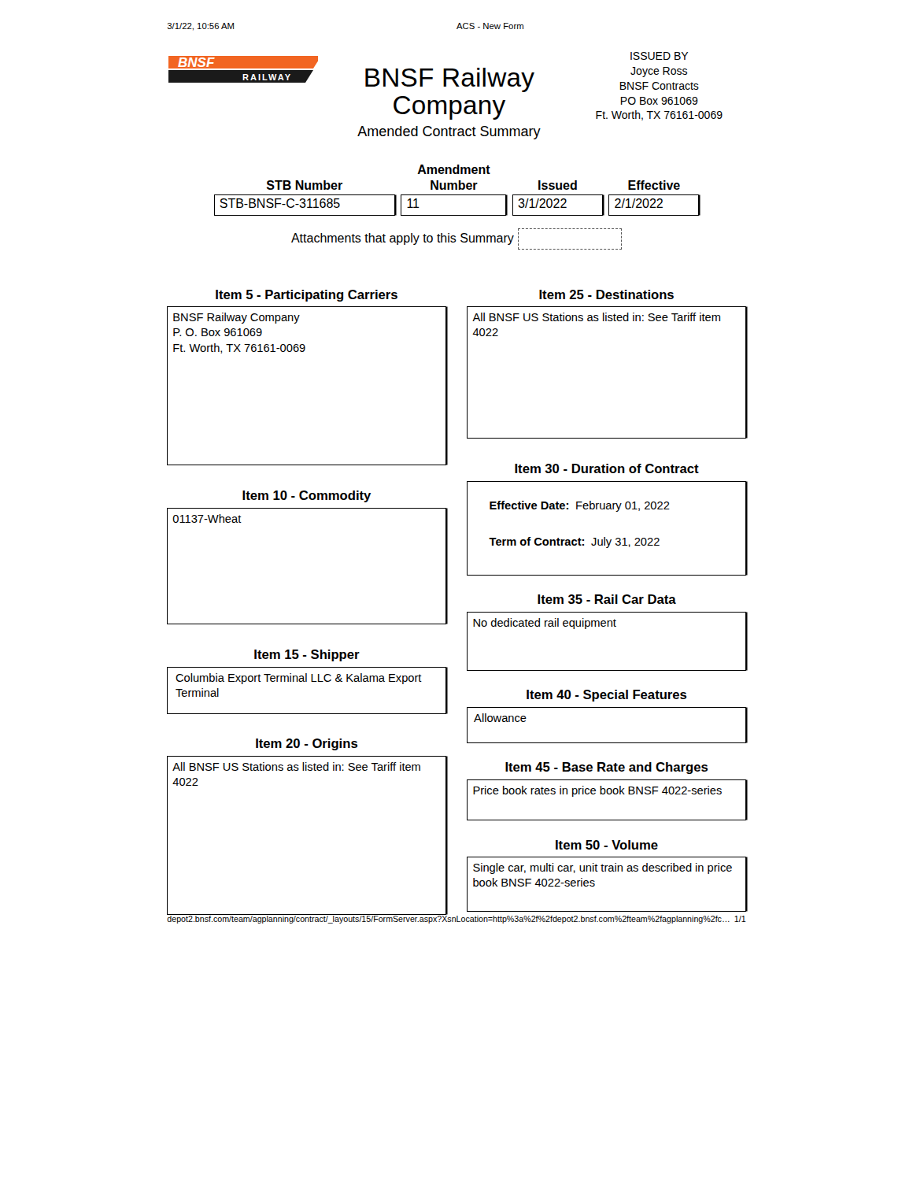3/1/22, 10:56 AM
ACS - New Form
BNSF RAILWAY
BNSF Railway Company
Amended Contract Summary
ISSUED BY
Joyce Ross
BNSF Contracts
PO Box 961069
Ft. Worth, TX 76161-0069
| | Amendment | | |
| --- | --- | --- | --- |
| STB Number | Number | Issued | Effective |
| STB-BNSF-C-311685 | 11 | 3/1/2022 | 2/1/2022 |
Attachments that apply to this Summary
Item 5 - Participating Carriers
BNSF Railway Company
P. O. Box 961069
Ft. Worth, TX 76161-0069
Item 10 - Commodity
01137-Wheat
Item 15 - Shipper
Columbia Export Terminal LLC & Kalama Export Terminal
Item 20 - Origins
All BNSF US Stations as listed in: See Tariff item 4022
Item 25 - Destinations
All BNSF US Stations as listed in: See Tariff item 4022
Item 30 - Duration of Contract
Effective Date: February 01, 2022
Term of Contract: July 31, 2022
Item 35 - Rail Car Data
No dedicated rail equipment
Item 40 - Special Features
Allowance
Item 45 - Base Rate and Charges
Price book rates in price book BNSF 4022-series
Item 50 - Volume
Single car, multi car, unit train as described in price book BNSF 4022-series
depot2.bnsf.com/team/agplanning/contract/_layouts/15/FormServer.aspx?XsnLocation=http%3a%2f%2fdepot2.bnsf.com%2fteam%2fagplanning%2fc…
1/1